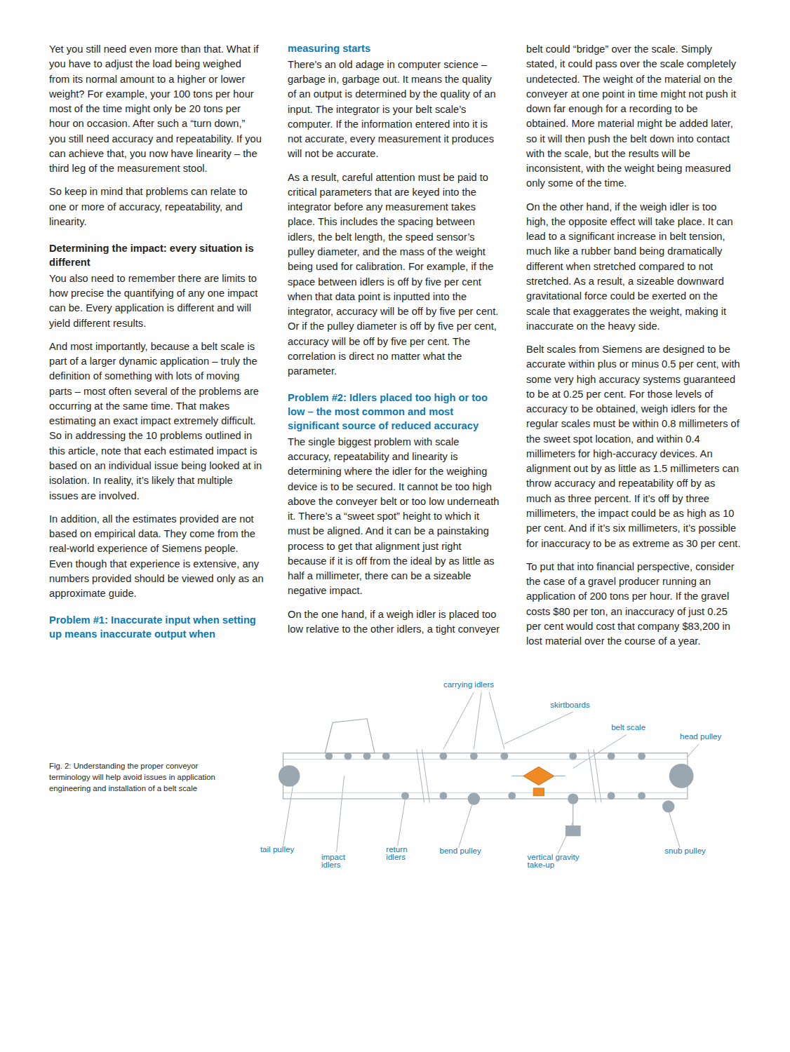Yet you still need even more than that. What if you have to adjust the load being weighed from its normal amount to a higher or lower weight? For example, your 100 tons per hour most of the time might only be 20 tons per hour on occasion. After such a “turn down,” you still need accuracy and repeatability. If you can achieve that, you now have linearity – the third leg of the measurement stool.
So keep in mind that problems can relate to one or more of accuracy, repeatability, and linearity.
Determining the impact: every situation is different
You also need to remember there are limits to how precise the quantifying of any one impact can be. Every application is different and will yield different results.
And most importantly, because a belt scale is part of a larger dynamic application – truly the definition of something with lots of moving parts – most often several of the problems are occurring at the same time. That makes estimating an exact impact extremely difficult. So in addressing the 10 problems outlined in this article, note that each estimated impact is based on an individual issue being looked at in isolation. In reality, it’s likely that multiple issues are involved.
In addition, all the estimates provided are not based on empirical data. They come from the real-world experience of Siemens people. Even though that experience is extensive, any numbers provided should be viewed only as an approximate guide.
Problem #1: Inaccurate input when setting up means inaccurate output when measuring starts
There’s an old adage in computer science – garbage in, garbage out. It means the quality of an output is determined by the quality of an input. The integrator is your belt scale’s computer. If the information entered into it is not accurate, every measurement it produces will not be accurate.
As a result, careful attention must be paid to critical parameters that are keyed into the integrator before any measurement takes place. This includes the spacing between idlers, the belt length, the speed sensor’s pulley diameter, and the mass of the weight being used for calibration. For example, if the space between idlers is off by five per cent when that data point is inputted into the integrator, accuracy will be off by five per cent. Or if the pulley diameter is off by five per cent, accuracy will be off by five per cent. The correlation is direct no matter what the parameter.
Problem #2: Idlers placed too high or too low – the most common and most significant source of reduced accuracy
The single biggest problem with scale accuracy, repeatability and linearity is determining where the idler for the weighing device is to be secured. It cannot be too high above the conveyer belt or too low underneath it. There’s a “sweet spot” height to which it must be aligned. And it can be a painstaking process to get that alignment just right because if it is off from the ideal by as little as half a millimeter, there can be a sizeable negative impact.
On the one hand, if a weigh idler is placed too low relative to the other idlers, a tight conveyer belt could “bridge” over the scale. Simply stated, it could pass over the scale completely undetected. The weight of the material on the conveyer at one point in time might not push it down far enough for a recording to be obtained. More material might be added later, so it will then push the belt down into contact with the scale, but the results will be inconsistent, with the weight being measured only some of the time.
On the other hand, if the weigh idler is too high, the opposite effect will take place. It can lead to a significant increase in belt tension, much like a rubber band being dramatically different when stretched compared to not stretched. As a result, a sizeable downward gravitational force could be exerted on the scale that exaggerates the weight, making it inaccurate on the heavy side.
Belt scales from Siemens are designed to be accurate within plus or minus 0.5 per cent, with some very high accuracy systems guaranteed to be at 0.25 per cent. For those levels of accuracy to be obtained, weigh idlers for the regular scales must be within 0.8 millimeters of the sweet spot location, and within 0.4 millimeters for high-accuracy devices. An alignment out by as little as 1.5 millimeters can throw accuracy and repeatability off by as much as three percent. If it’s off by three millimeters, the impact could be as high as 10 per cent. And if it’s six millimeters, it’s possible for inaccuracy to be as extreme as 30 per cent.
To put that into financial perspective, consider the case of a gravel producer running an application of 200 tons per hour. If the gravel costs $80 per ton, an inaccuracy of just 0.25 per cent would cost that company $83,200 in lost material over the course of a year.
Fig. 2: Understanding the proper conveyor terminology will help avoid issues in application engineering and installation of a belt scale
carrying idlers skirtboards belt scale head pulley tail pulley impact idlers return idlers bend pulley vertical gravity take-up snub pulley